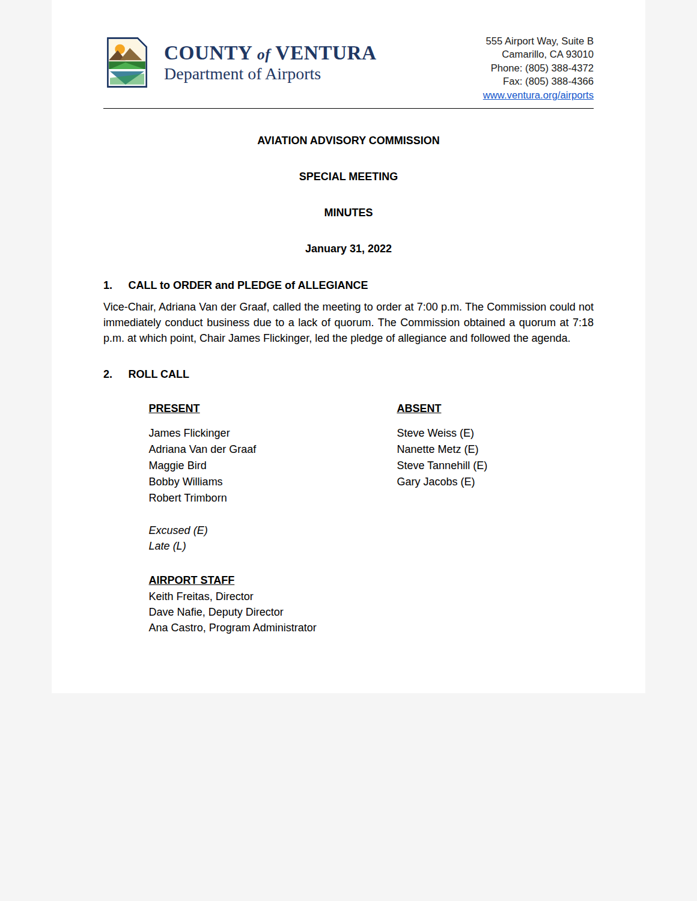COUNTY of VENTURA
Department of Airports
555 Airport Way, Suite B
Camarillo, CA 93010
Phone: (805) 388-4372
Fax: (805) 388-4366
www.ventura.org/airports
AVIATION ADVISORY COMMISSION
SPECIAL MEETING
MINUTES
January 31, 2022
1. CALL to ORDER and PLEDGE of ALLEGIANCE
Vice-Chair, Adriana Van der Graaf, called the meeting to order at 7:00 p.m. The Commission could not immediately conduct business due to a lack of quorum. The Commission obtained a quorum at 7:18 p.m. at which point, Chair James Flickinger, led the pledge of allegiance and followed the agenda.
2. ROLL CALL
| PRESENT | ABSENT |
| --- | --- |
| James Flickinger | Steve Weiss (E) |
| Adriana Van der Graaf | Nanette Metz (E) |
| Maggie Bird | Steve Tannehill (E) |
| Bobby Williams | Gary Jacobs (E) |
| Robert Trimborn | |
Excused (E)
Late (L)
AIRPORT STAFF
Keith Freitas, Director
Dave Nafie, Deputy Director
Ana Castro, Program Administrator